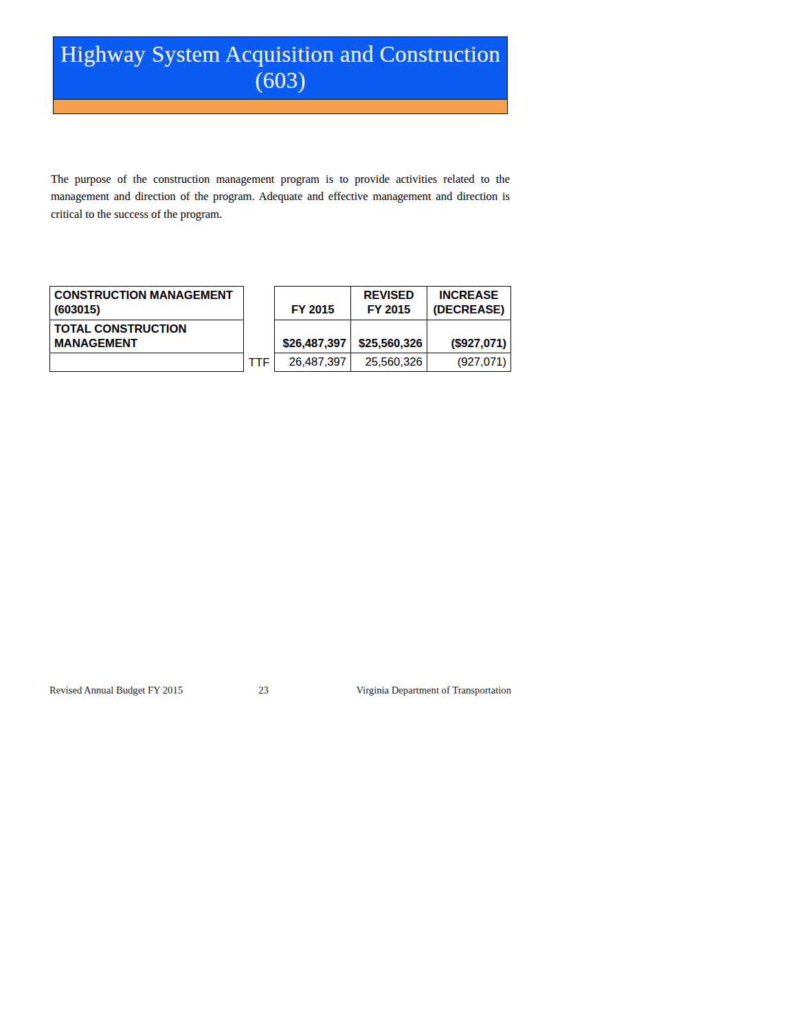Highway System Acquisition and Construction (603)
The purpose of the construction management program is to provide activities related to the management and direction of the program. Adequate and effective management and direction is critical to the success of the program.
| CONSTRUCTION MANAGEMENT (603015) | | FY 2015 | REVISED FY 2015 | INCREASE (DECREASE) |
| TOTAL CONSTRUCTION MANAGEMENT | | $26,487,397 | $25,560,326 | ($927,071) |
| | TTF | 26,487,397 | 25,560,326 | (927,071) |
| Revised Annual Budget FY 2015 | 23 | Virginia Department of Transportation |